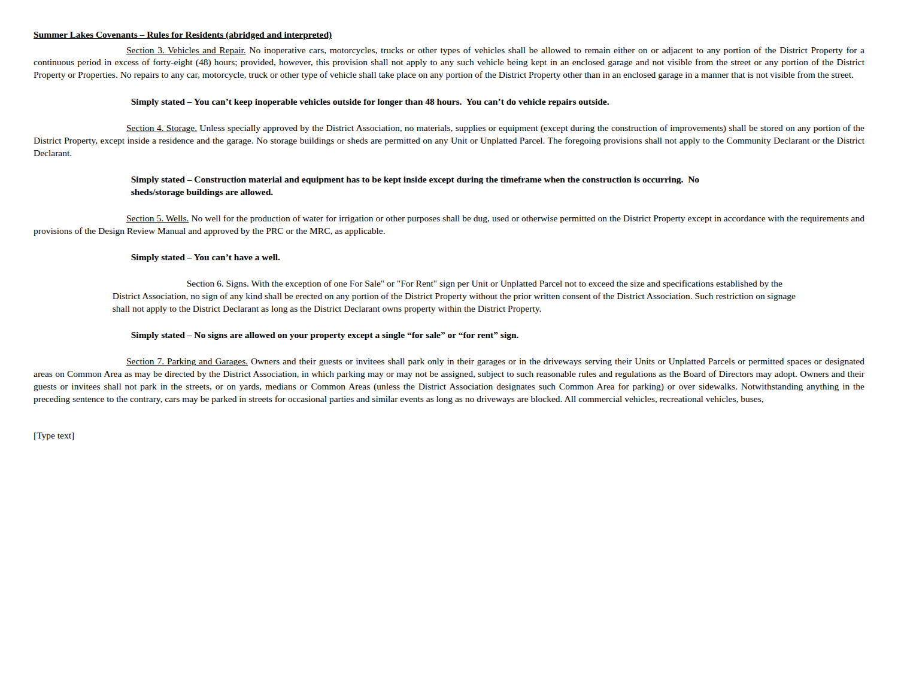Summer Lakes Covenants – Rules for Residents (abridged and interpreted)
Section 3. Vehicles and Repair. No inoperative cars, motorcycles, trucks or other types of vehicles shall be allowed to remain either on or adjacent to any portion of the District Property for a continuous period in excess of forty-eight (48) hours; provided, however, this provision shall not apply to any such vehicle being kept in an enclosed garage and not visible from the street or any portion of the District Property or Properties. No repairs to any car, motorcycle, truck or other type of vehicle shall take place on any portion of the District Property other than in an enclosed garage in a manner that is not visible from the street.
Simply stated – You can’t keep inoperable vehicles outside for longer than 48 hours. You can’t do vehicle repairs outside.
Section 4. Storage. Unless specially approved by the District Association, no materials, supplies or equipment (except during the construction of improvements) shall be stored on any portion of the District Property, except inside a residence and the garage. No storage buildings or sheds are permitted on any Unit or Unplatted Parcel. The foregoing provisions shall not apply to the Community Declarant or the District Declarant.
Simply stated – Construction material and equipment has to be kept inside except during the timeframe when the construction is occurring. No sheds/storage buildings are allowed.
Section 5. Wells. No well for the production of water for irrigation or other purposes shall be dug, used or otherwise permitted on the District Property except in accordance with the requirements and provisions of the Design Review Manual and approved by the PRC or the MRC, as applicable.
Simply stated – You can’t have a well.
Section 6. Signs. With the exception of one For Sale" or "For Rent" sign per Unit or Unplatted Parcel not to exceed the size and specifications established by the District Association, no sign of any kind shall be erected on any portion of the District Property without the prior written consent of the District Association. Such restriction on signage shall not apply to the District Declarant as long as the District Declarant owns property within the District Property.
Simply stated – No signs are allowed on your property except a single “for sale” or “for rent” sign.
Section 7. Parking and Garages. Owners and their guests or invitees shall park only in their garages or in the driveways serving their Units or Unplatted Parcels or permitted spaces or designated areas on Common Area as may be directed by the District Association, in which parking may or may not be assigned, subject to such reasonable rules and regulations as the Board of Directors may adopt. Owners and their guests or invitees shall not park in the streets, or on yards, medians or Common Areas (unless the District Association designates such Common Area for parking) or over sidewalks. Notwithstanding anything in the preceding sentence to the contrary, cars may be parked in streets for occasional parties and similar events as long as no driveways are blocked. All commercial vehicles, recreational vehicles, buses,
[Type text]